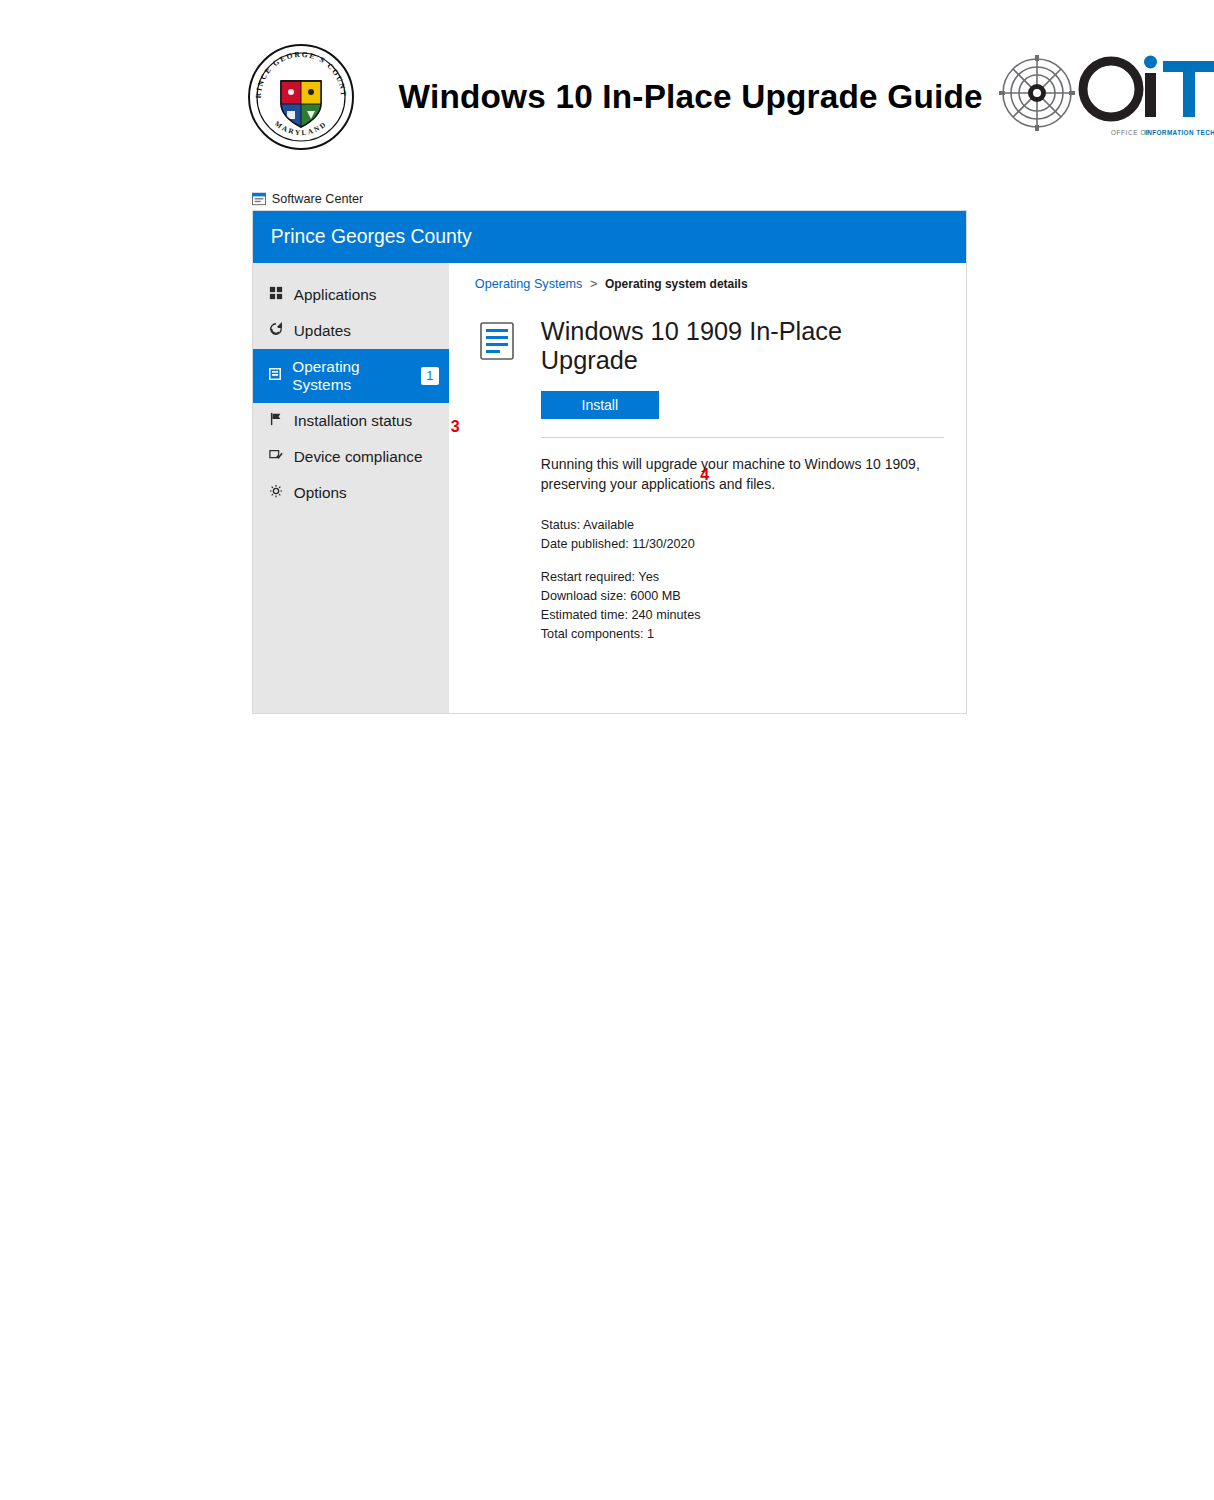PRINCE GEORGE'S COUNTY MARYLAND
Windows 10 In-Place Upgrade Guide
OFFICE OF INFORMATION TECHNOLOGY
Software Center
Prince Georges County
Applications
Updates
Operating Systems 1
Installation status
Device compliance
Options
3 4
Operating Systems > Operating system details
Windows 10 1909 In-Place Upgrade
Install
Running this will upgrade your machine to Windows 10 1909, preserving your applications and files.
Status: Available
Date published: 11/30/2020
Restart required: Yes
Download size: 6000 MB
Estimated time: 240 minutes
Total components: 1